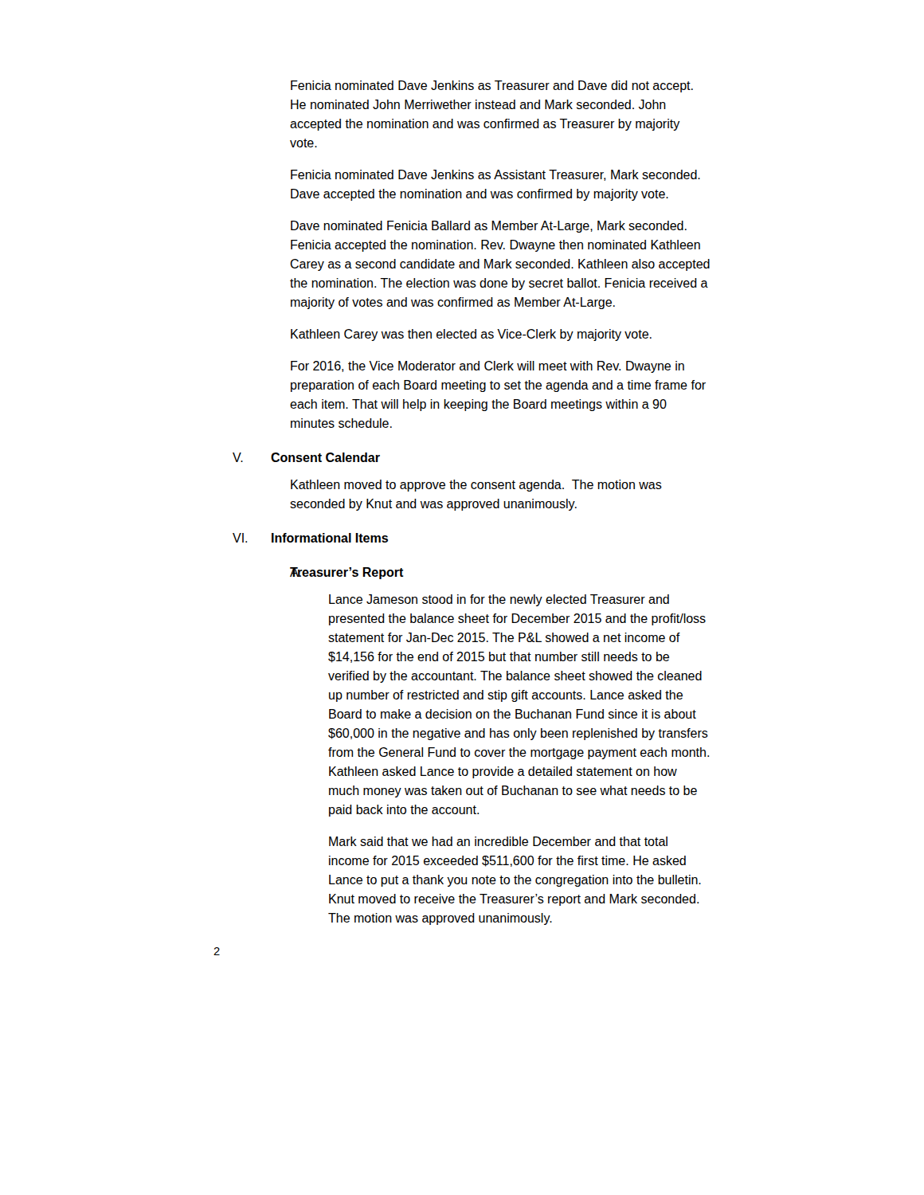Fenicia nominated Dave Jenkins as Treasurer and Dave did not accept. He nominated John Merriwether instead and Mark seconded. John accepted the nomination and was confirmed as Treasurer by majority vote.
Fenicia nominated Dave Jenkins as Assistant Treasurer, Mark seconded. Dave accepted the nomination and was confirmed by majority vote.
Dave nominated Fenicia Ballard as Member At-Large, Mark seconded. Fenicia accepted the nomination. Rev. Dwayne then nominated Kathleen Carey as a second candidate and Mark seconded. Kathleen also accepted the nomination. The election was done by secret ballot. Fenicia received a majority of votes and was confirmed as Member At-Large.
Kathleen Carey was then elected as Vice-Clerk by majority vote.
For 2016, the Vice Moderator and Clerk will meet with Rev. Dwayne in preparation of each Board meeting to set the agenda and a time frame for each item. That will help in keeping the Board meetings within a 90 minutes schedule.
V.
Consent Calendar
Kathleen moved to approve the consent agenda. The motion was seconded by Knut and was approved unanimously.
VI.
Informational Items
A.
Treasurer’s Report
Lance Jameson stood in for the newly elected Treasurer and presented the balance sheet for December 2015 and the profit/loss statement for Jan-Dec 2015. The P&L showed a net income of $14,156 for the end of 2015 but that number still needs to be verified by the accountant. The balance sheet showed the cleaned up number of restricted and stip gift accounts. Lance asked the Board to make a decision on the Buchanan Fund since it is about $60,000 in the negative and has only been replenished by transfers from the General Fund to cover the mortgage payment each month. Kathleen asked Lance to provide a detailed statement on how much money was taken out of Buchanan to see what needs to be paid back into the account.
Mark said that we had an incredible December and that total income for 2015 exceeded $511,600 for the first time. He asked Lance to put a thank you note to the congregation into the bulletin. Knut moved to receive the Treasurer’s report and Mark seconded. The motion was approved unanimously.
2